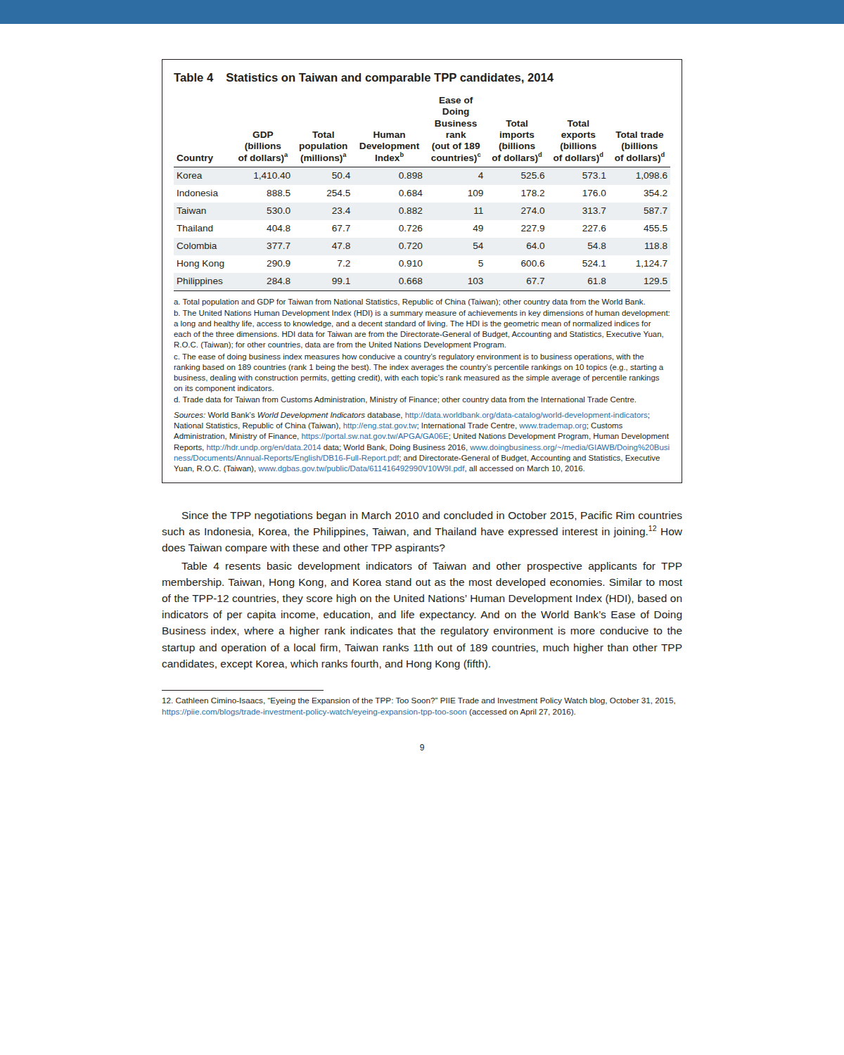Table 4 Statistics on Taiwan and comparable TPP candidates, 2014
| Country | GDP (billions of dollars) a | Total population (millions) a | Human Development Index b | Ease of Doing Business rank (out of 189 countries) c | Total imports (billions of dollars) d | Total exports (billions of dollars) d | Total trade (billions of dollars) d |
| --- | --- | --- | --- | --- | --- | --- | --- |
| Korea | 1,410.40 | 50.4 | 0.898 | 4 | 525.6 | 573.1 | 1,098.6 |
| Indonesia | 888.5 | 254.5 | 0.684 | 109 | 178.2 | 176.0 | 354.2 |
| Taiwan | 530.0 | 23.4 | 0.882 | 11 | 274.0 | 313.7 | 587.7 |
| Thailand | 404.8 | 67.7 | 0.726 | 49 | 227.9 | 227.6 | 455.5 |
| Colombia | 377.7 | 47.8 | 0.720 | 54 | 64.0 | 54.8 | 118.8 |
| Hong Kong | 290.9 | 7.2 | 0.910 | 5 | 600.6 | 524.1 | 1,124.7 |
| Philippines | 284.8 | 99.1 | 0.668 | 103 | 67.7 | 61.8 | 129.5 |
a. Total population and GDP for Taiwan from National Statistics, Republic of China (Taiwan); other country data from the World Bank.
b. The United Nations Human Development Index (HDI) is a summary measure of achievements in key dimensions of human development: a long and healthy life, access to knowledge, and a decent standard of living. The HDI is the geometric mean of normalized indices for each of the three dimensions. HDI data for Taiwan are from the Directorate-General of Budget, Accounting and Statistics, Executive Yuan, R.O.C. (Taiwan); for other countries, data are from the United Nations Development Program.
c. The ease of doing business index measures how conducive a country’s regulatory environment is to business operations, with the ranking based on 189 countries (rank 1 being the best). The index averages the country’s percentile rankings on 10 topics (e.g., starting a business, dealing with construction permits, getting credit), with each topic’s rank measured as the simple average of percentile rankings on its component indicators.
d. Trade data for Taiwan from Customs Administration, Ministry of Finance; other country data from the International Trade Centre.
Sources: World Bank’s World Development Indicators database, http://data.worldbank.org/data-catalog/world-development-indicators; National Statistics, Republic of China (Taiwan), http://eng.stat.gov.tw; International Trade Centre, www.trademap.org; Customs Administration, Ministry of Finance, https://portal.sw.nat.gov.tw/APGA/GA06E; United Nations Development Program, Human Development Reports, http://hdr.undp.org/en/data.2014 data; World Bank, Doing Business 2016, www.doingbusiness.org/~/media/GIAWB/Doing%20Business/Documents/Annual-Reports/English/DB16-Full-Report.pdf; and Directorate-General of Budget, Accounting and Statistics, Executive Yuan, R.O.C. (Taiwan), www.dgbas.gov.tw/public/Data/611416492990V10W9I.pdf, all accessed on March 10, 2016.
Since the TPP negotiations began in March 2010 and concluded in October 2015, Pacific Rim countries such as Indonesia, Korea, the Philippines, Taiwan, and Thailand have expressed interest in joining.12 How does Taiwan compare with these and other TPP aspirants?
Table 4 resents basic development indicators of Taiwan and other prospective applicants for TPP membership. Taiwan, Hong Kong, and Korea stand out as the most developed economies. Similar to most of the TPP-12 countries, they score high on the United Nations’ Human Development Index (HDI), based on indicators of per capita income, education, and life expectancy. And on the World Bank’s Ease of Doing Business index, where a higher rank indicates that the regulatory environment is more conducive to the startup and operation of a local firm, Taiwan ranks 11th out of 189 countries, much higher than other TPP candidates, except Korea, which ranks fourth, and Hong Kong (fifth).
12. Cathleen Cimino-Isaacs, “Eyeing the Expansion of the TPP: Too Soon?” PIIE Trade and Investment Policy Watch blog, October 31, 2015, https://piie.com/blogs/trade-investment-policy-watch/eyeing-expansion-tpp-too-soon (accessed on April 27, 2016).
9